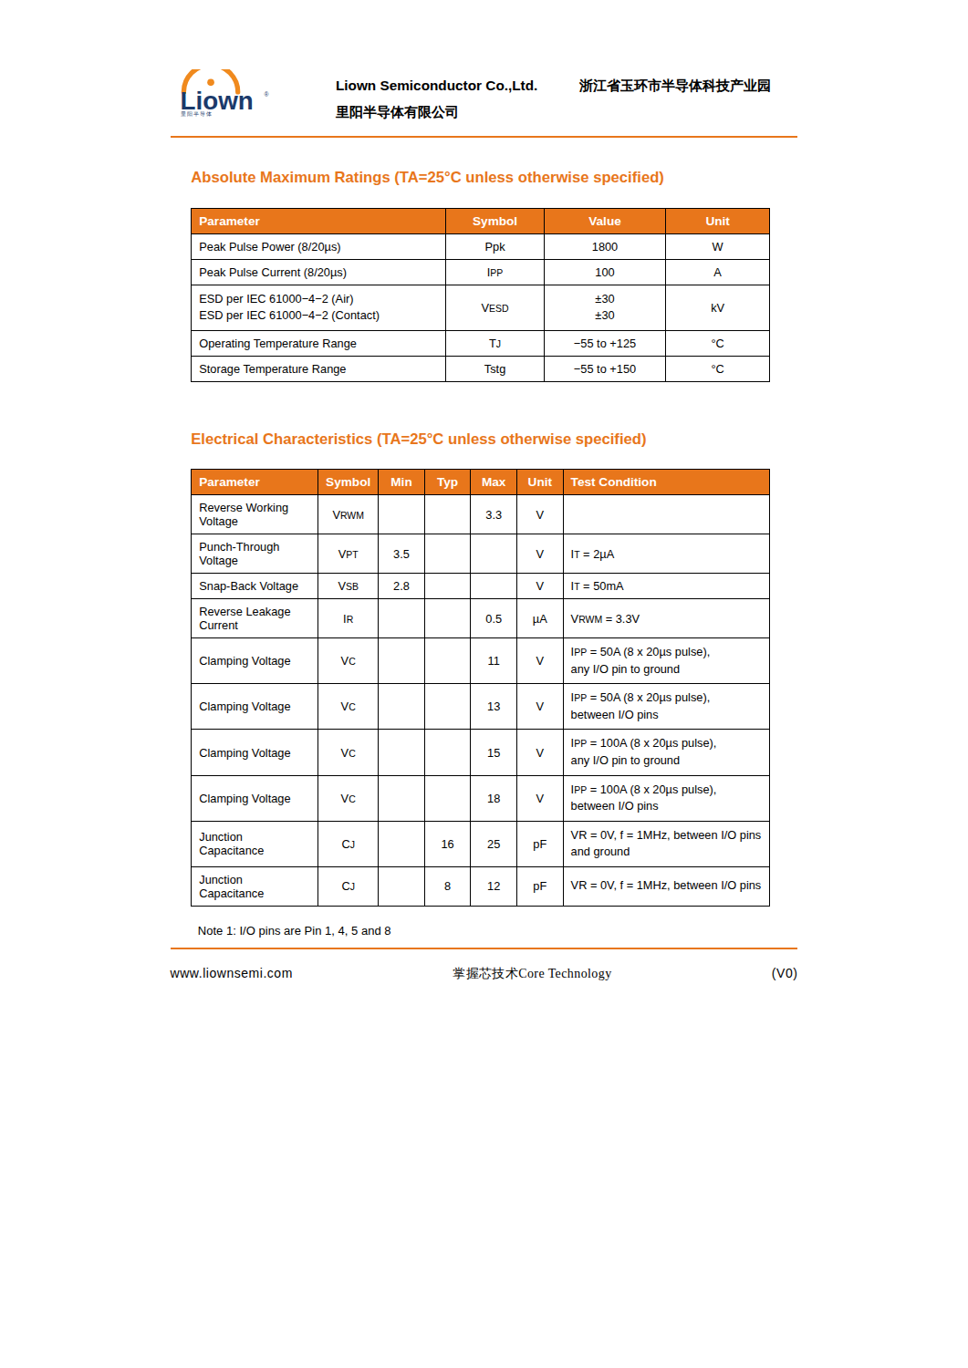Liown ® 里阳半导体
Liown Semiconductor Co.,Ltd. 浙江省玉环市半导体科技产业园
里阳半导体有限公司
Absolute Maximum Ratings (TA=25°C unless otherwise specified)
| Parameter | Symbol | Value | Unit |
| --- | --- | --- | --- |
| Peak Pulse Power (8/20µs) | Ppk | 1800 | W |
| Peak Pulse Current (8/20µs) | I PP | 100 | A |
| ESD per IEC 61000−4−2 (Air) ESD per IEC 61000−4−2 (Contact) | V ESD | ±30 ±30 | kV |
| Operating Temperature Range | T J | −55 to +125 | °C |
| Storage Temperature Range | Tstg | −55 to +150 | °C |
Electrical Characteristics (TA=25°C unless otherwise specified)
| Parameter | Symbol | Min | Typ | Max | Unit | Test Condition |
| --- | --- | --- | --- | --- | --- | --- |
| Reverse Working Voltage | V RWM | | | 3.3 | V | |
| Punch-Through Voltage | V PT | 3.5 | | | V | I T = 2µA |
| Snap-Back Voltage | V SB | 2.8 | | | V | I T = 50mA |
| Reverse Leakage Current | I R | | | 0.5 | µA | V RWM = 3.3V |
| Clamping Voltage | V C | | | 11 | V | I PP = 50A (8 x 20µs pulse), any I/O pin to ground |
| Clamping Voltage | V C | | | 13 | V | I PP = 50A (8 x 20µs pulse), between I/O pins |
| Clamping Voltage | V C | | | 15 | V | I PP = 100A (8 x 20µs pulse), any I/O pin to ground |
| Clamping Voltage | V C | | | 18 | V | I PP = 100A (8 x 20µs pulse), between I/O pins |
| Junction Capacitance | C J | | 16 | 25 | pF | VR = 0V, f = 1MHz, between I/O pins and ground |
| Junction Capacitance | C J | | 8 | 12 | pF | VR = 0V, f = 1MHz, between I/O pins |
Note 1: I/O pins are Pin 1, 4, 5 and 8
www.liownsemi.com 掌握芯技术Core Technology (V0)